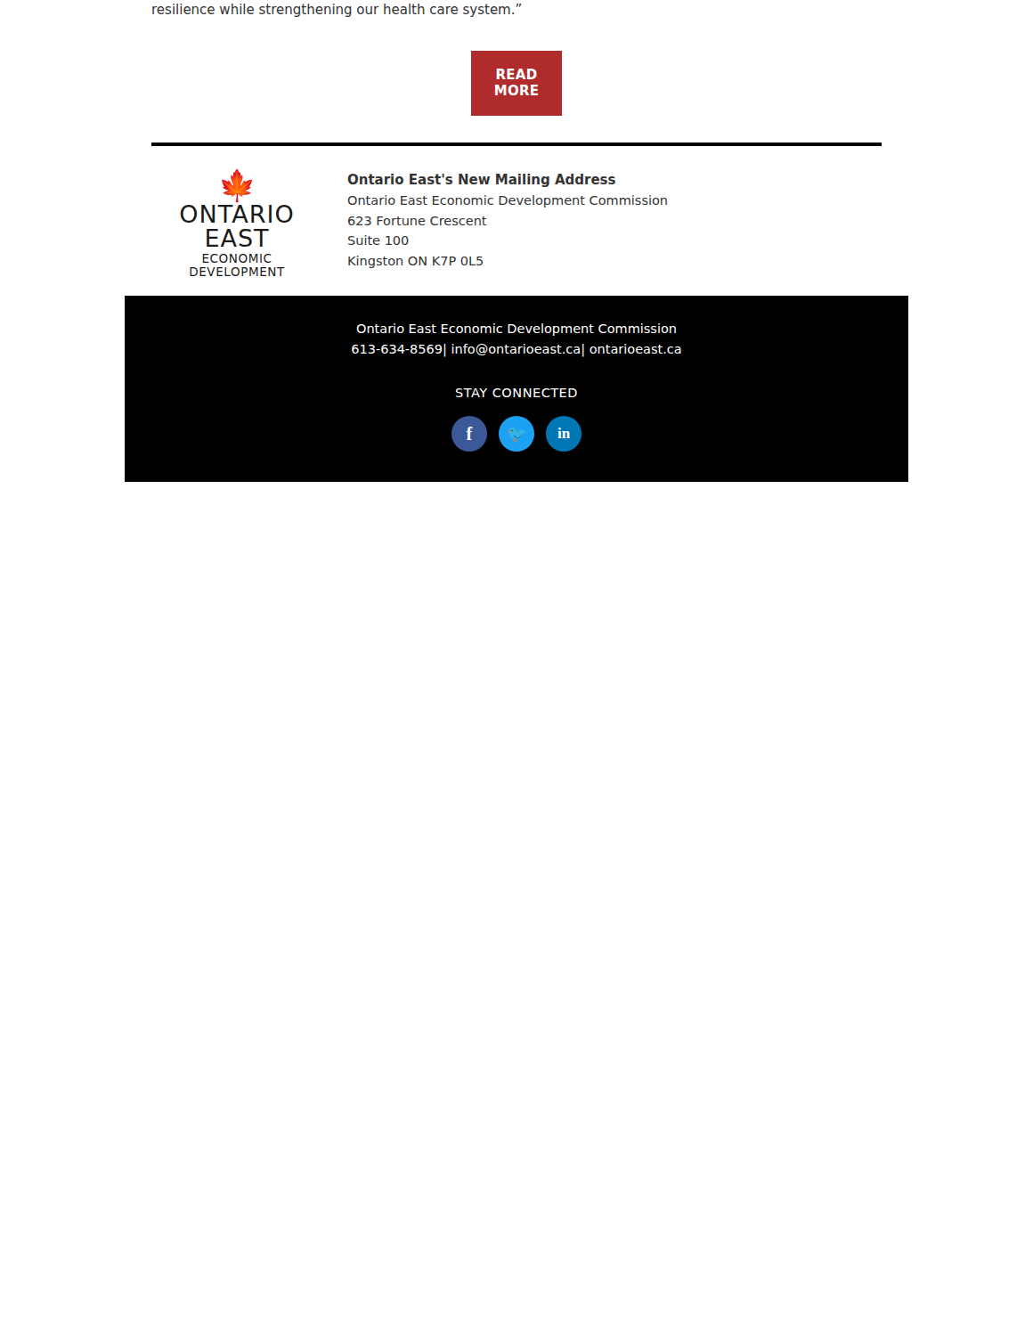resilience while strengthening our health care system.”
READ
MORE
| 🍁 ONTARIO EAST ECONOMIC DEVELOPMENT | Ontario East's New Mailing Address Ontario East Economic Development Commission 623 Fortune Crescent Suite 100 Kingston ON K7P 0L5 |
Ontario East Economic Development Commission
613-634-8569| info@ontarioeast.ca| ontarioeast.ca
STAY CONNECTED
f 🐦 in